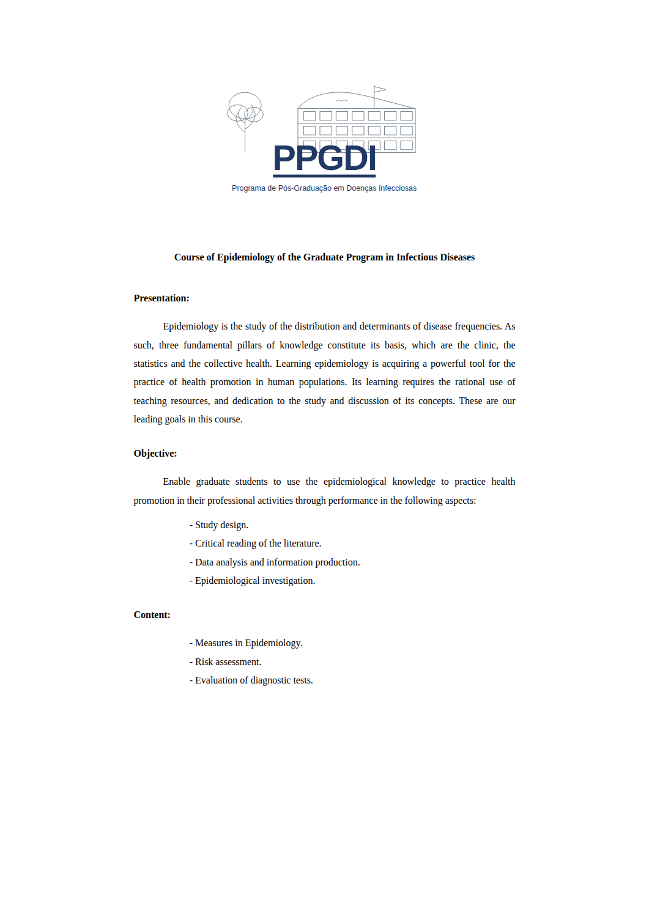PPGDI Programa de Pós-Graduação em Doenças Infecciosas
Course of Epidemiology of the Graduate Program in Infectious Diseases
Presentation:
Epidemiology is the study of the distribution and determinants of disease frequencies. As such, three fundamental pillars of knowledge constitute its basis, which are the clinic, the statistics and the collective health. Learning epidemiology is acquiring a powerful tool for the practice of health promotion in human populations. Its learning requires the rational use of teaching resources, and dedication to the study and discussion of its concepts. These are our leading goals in this course.
Objective:
Enable graduate students to use the epidemiological knowledge to practice health promotion in their professional activities through performance in the following aspects:
Study design.
Critical reading of the literature.
Data analysis and information production.
Epidemiological investigation.
Content:
Measures in Epidemiology.
Risk assessment.
Evaluation of diagnostic tests.